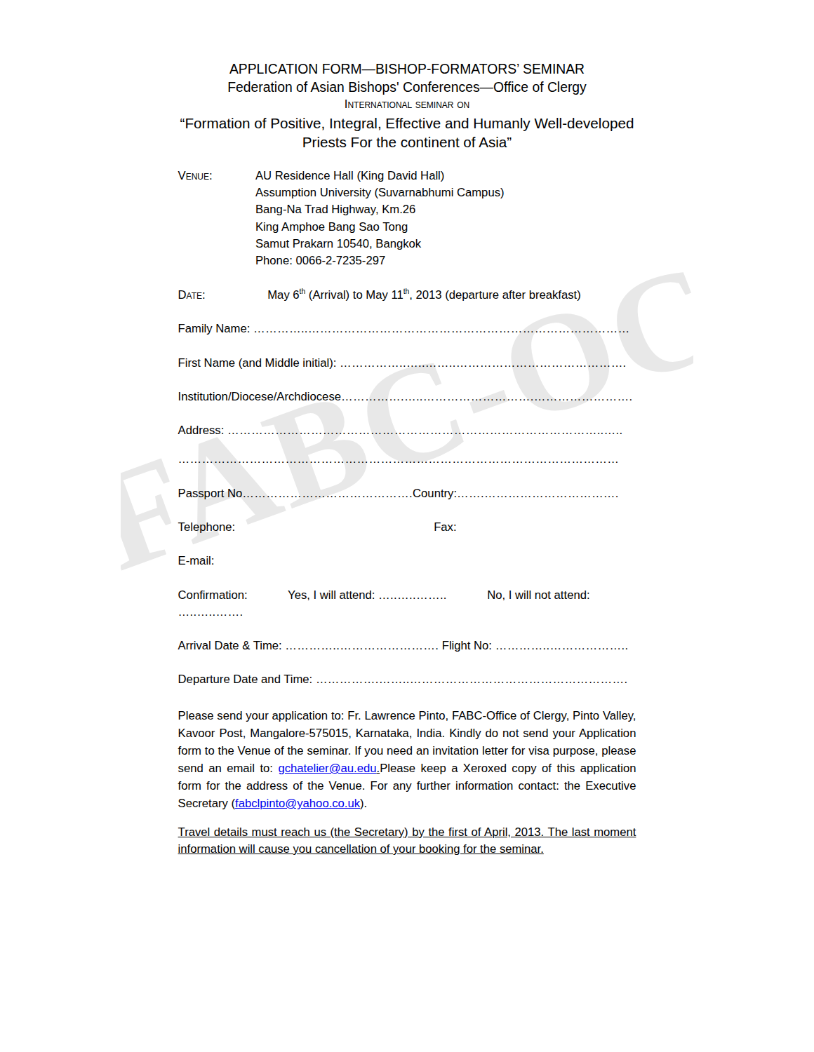FABC-OC
APPLICATION FORM—BISHOP-FORMATORS’ SEMINAR
Federation of Asian Bishops' Conferences—Office of Clergy
International seminar on
“Formation of Positive, Integral, Effective and Humanly Well-developed Priests For the continent of Asia”
Venue:
AU Residence Hall (King David Hall)
Assumption University (Suvarnabhumi Campus)
Bang-Na Trad Highway, Km.26
King Amphoe Bang Sao Tong
Samut Prakarn 10540, Bangkok
Phone: 0066-2-7235-297
Date:
May 6th (Arrival) to May 11th, 2013 (departure after breakfast)
Family Name: …………..………………………………………………………………………
First Name (and Middle initial): ……………..…..……..…………………………………….
Institution/Diocese/Archdiocese…………….…..……………………….…………………….
Address: …………………………………………………………………………………..…..
…………………………………………………………………………………………………
Passport No……………………………………. Country:…….…………………………….
Telephone: Fax:
E-mail:
Confirmation: Yes, I will attend: …..…..…….. No, I will not attend: …..…..…….
Arrival Date & Time: …………..……………………. Flight No: …………..………………..
Departure Date and Time: …………….……..……………………………………………….
Please send your application to: Fr. Lawrence Pinto, FABC-Office of Clergy, Pinto Valley, Kavoor Post, Mangalore-575015, Karnataka, India. Kindly do not send your Application form to the Venue of the seminar. If you need an invitation letter for visa purpose, please send an email to: gchatelier@au.edu. Please keep a Xeroxed copy of this application form for the address of the Venue. For any further information contact: the Executive Secretary (fabclpinto@yahoo.co.uk).
Travel details must reach us (the Secretary) by the first of April, 2013. The last moment information will cause you cancellation of your booking for the seminar.